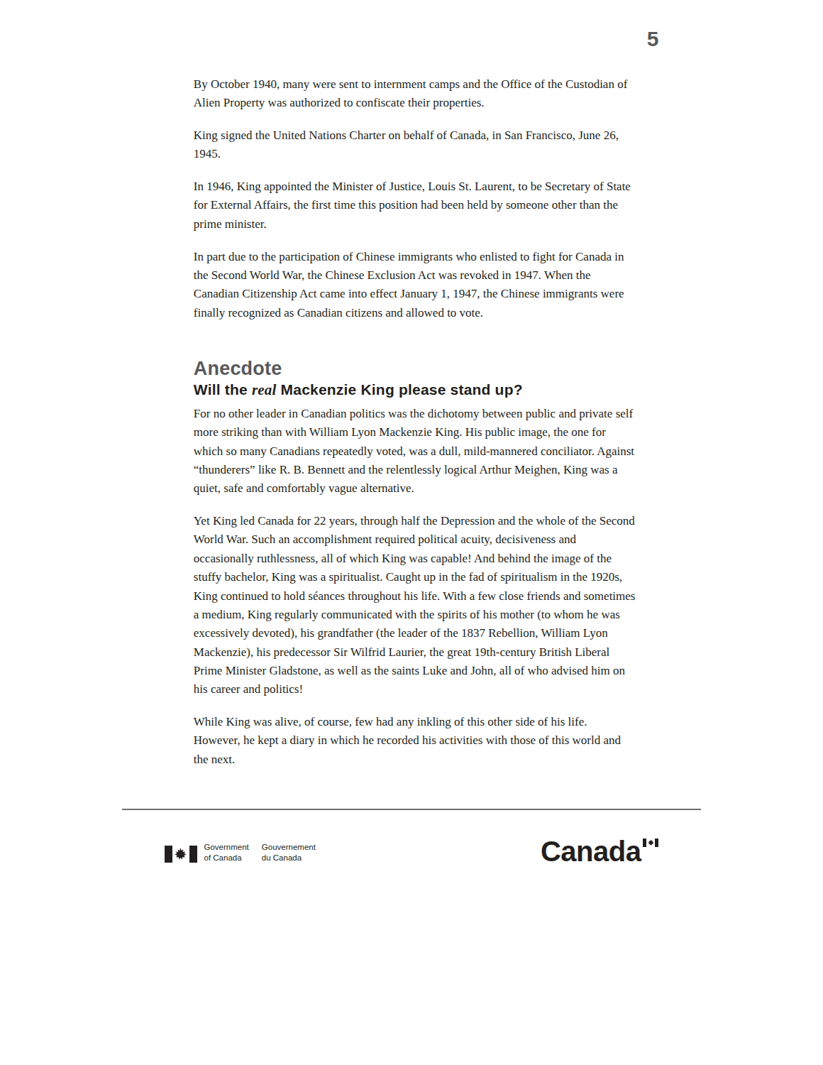5
By October 1940, many were sent to internment camps and the Office of the Custodian of Alien Property was authorized to confiscate their properties.
King signed the United Nations Charter on behalf of Canada, in San Francisco, June 26, 1945.
In 1946, King appointed the Minister of Justice, Louis St. Laurent, to be Secretary of State for External Affairs, the first time this position had been held by someone other than the prime minister.
In part due to the participation of Chinese immigrants who enlisted to fight for Canada in the Second World War, the Chinese Exclusion Act was revoked in 1947. When the Canadian Citizenship Act came into effect January 1, 1947, the Chinese immigrants were finally recognized as Canadian citizens and allowed to vote.
Anecdote
Will the real Mackenzie King please stand up?
For no other leader in Canadian politics was the dichotomy between public and private self more striking than with William Lyon Mackenzie King. His public image, the one for which so many Canadians repeatedly voted, was a dull, mild-mannered conciliator. Against “thunderers” like R. B. Bennett and the relentlessly logical Arthur Meighen, King was a quiet, safe and comfortably vague alternative.
Yet King led Canada for 22 years, through half the Depression and the whole of the Second World War. Such an accomplishment required political acuity, decisiveness and occasionally ruthlessness, all of which King was capable! And behind the image of the stuffy bachelor, King was a spiritualist. Caught up in the fad of spiritualism in the 1920s, King continued to hold séances throughout his life. With a few close friends and sometimes a medium, King regularly communicated with the spirits of his mother (to whom he was excessively devoted), his grandfather (the leader of the 1837 Rebellion, William Lyon Mackenzie), his predecessor Sir Wilfrid Laurier, the great 19th-century British Liberal Prime Minister Gladstone, as well as the saints Luke and John, all of who advised him on his career and politics!
While King was alive, of course, few had any inkling of this other side of his life. However, he kept a diary in which he recorded his activities with those of this world and the next.
Government of Canada
Gouvernement du Canada
Canada